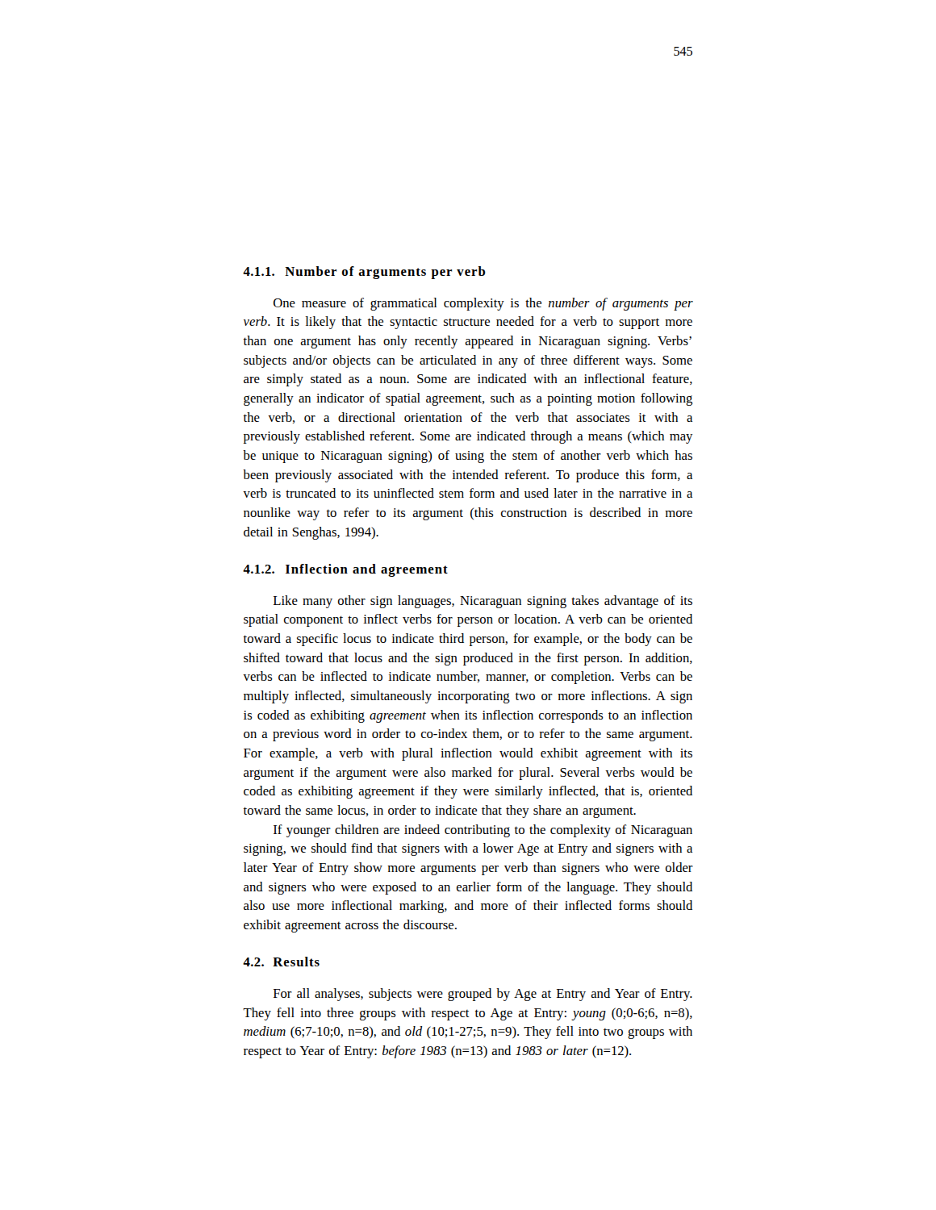545
4.1.1. Number of arguments per verb
One measure of grammatical complexity is the number of arguments per verb. It is likely that the syntactic structure needed for a verb to support more than one argument has only recently appeared in Nicaraguan signing. Verbs’ subjects and/or objects can be articulated in any of three different ways. Some are simply stated as a noun. Some are indicated with an inflectional feature, generally an indicator of spatial agreement, such as a pointing motion following the verb, or a directional orientation of the verb that associates it with a previously established referent. Some are indicated through a means (which may be unique to Nicaraguan signing) of using the stem of another verb which has been previously associated with the intended referent. To produce this form, a verb is truncated to its uninflected stem form and used later in the narrative in a nounlike way to refer to its argument (this construction is described in more detail in Senghas, 1994).
4.1.2. Inflection and agreement
Like many other sign languages, Nicaraguan signing takes advantage of its spatial component to inflect verbs for person or location. A verb can be oriented toward a specific locus to indicate third person, for example, or the body can be shifted toward that locus and the sign produced in the first person. In addition, verbs can be inflected to indicate number, manner, or completion. Verbs can be multiply inflected, simultaneously incorporating two or more inflections. A sign is coded as exhibiting agreement when its inflection corresponds to an inflection on a previous word in order to co-index them, or to refer to the same argument. For example, a verb with plural inflection would exhibit agreement with its argument if the argument were also marked for plural. Several verbs would be coded as exhibiting agreement if they were similarly inflected, that is, oriented toward the same locus, in order to indicate that they share an argument.
If younger children are indeed contributing to the complexity of Nicaraguan signing, we should find that signers with a lower Age at Entry and signers with a later Year of Entry show more arguments per verb than signers who were older and signers who were exposed to an earlier form of the language. They should also use more inflectional marking, and more of their inflected forms should exhibit agreement across the discourse.
4.2. Results
For all analyses, subjects were grouped by Age at Entry and Year of Entry. They fell into three groups with respect to Age at Entry: young (0;0-6;6, n=8), medium (6;7-10;0, n=8), and old (10;1-27;5, n=9). They fell into two groups with respect to Year of Entry: before 1983 (n=13) and 1983 or later (n=12).